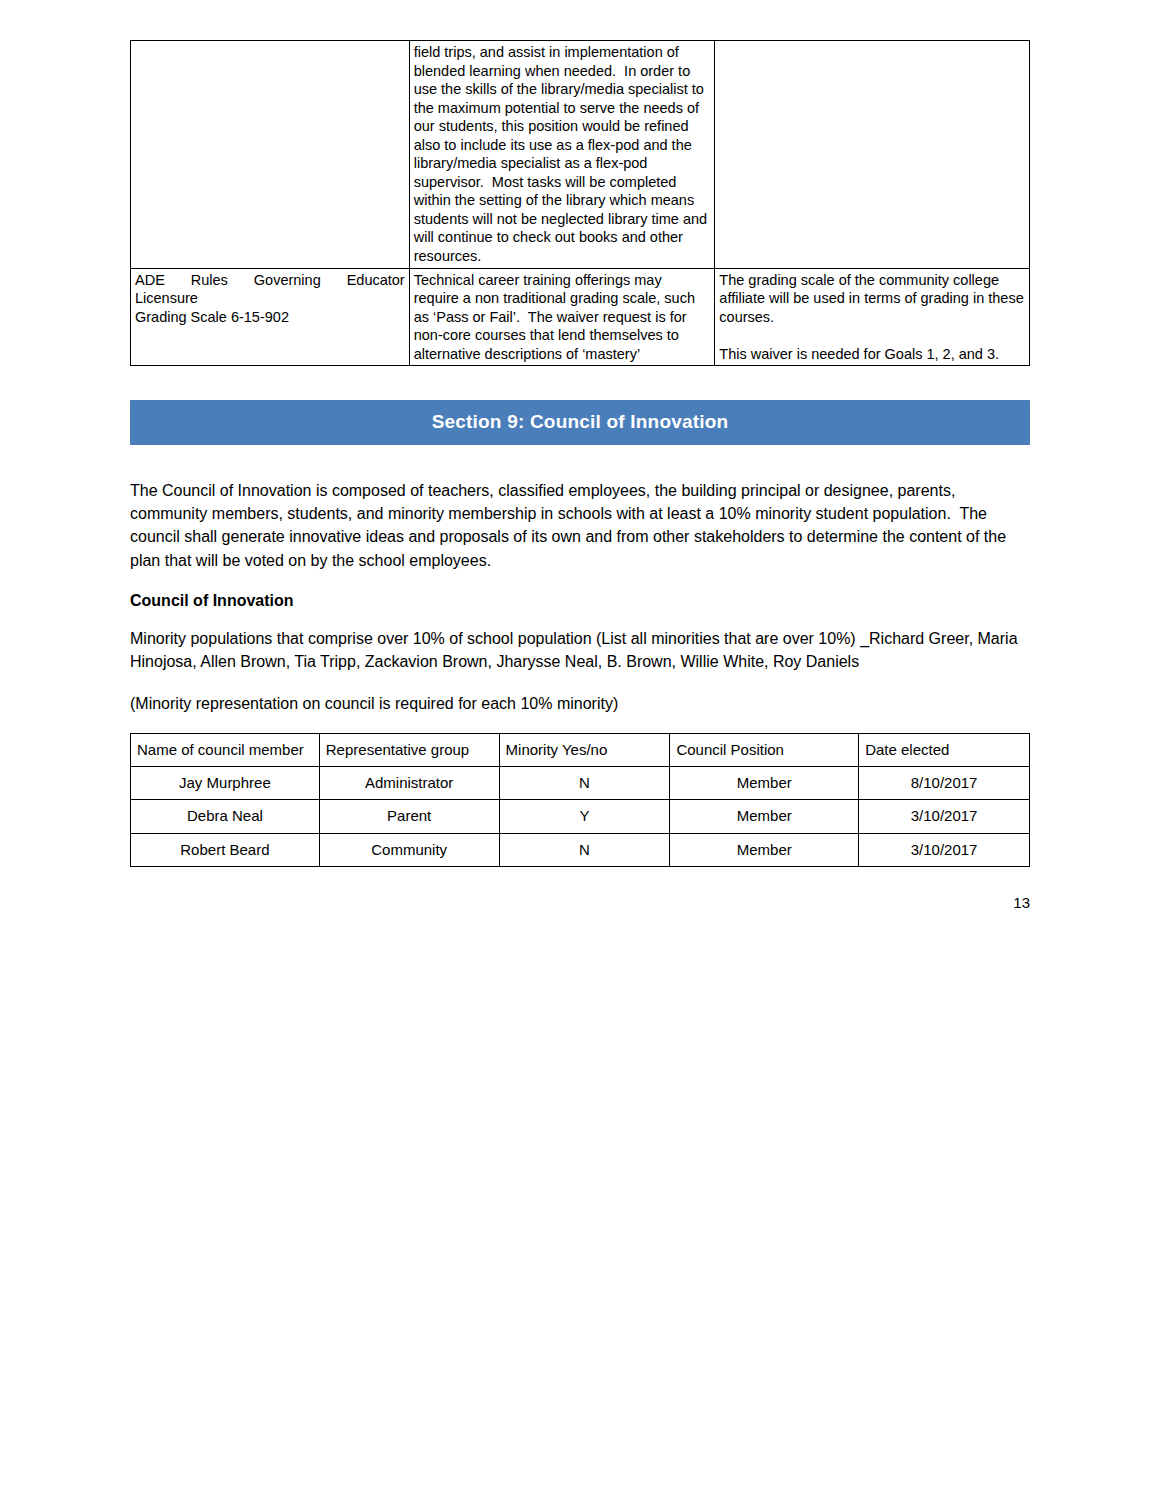| | field trips, and assist in implementation of blended learning when needed. In order to use the skills of the library/media specialist to the maximum potential to serve the needs of our students, this position would be refined also to include its use as a flex-pod and the library/media specialist as a flex-pod supervisor. Most tasks will be completed within the setting of the library which means students will not be neglected library time and will continue to check out books and other resources. | |
| ADE Rules Governing Educator Licensure Grading Scale 6-15-902 | Technical career training offerings may require a non traditional grading scale, such as ‘Pass or Fail’. The waiver request is for non-core courses that lend themselves to alternative descriptions of ‘mastery’ | The grading scale of the community college affiliate will be used in terms of grading in these courses. This waiver is needed for Goals 1, 2, and 3. |
Section 9: Council of Innovation
The Council of Innovation is composed of teachers, classified employees, the building principal or designee, parents, community members, students, and minority membership in schools with at least a 10% minority student population. The council shall generate innovative ideas and proposals of its own and from other stakeholders to determine the content of the plan that will be voted on by the school employees.
Council of Innovation
Minority populations that comprise over 10% of school population (List all minorities that are over 10%) _Richard Greer, Maria Hinojosa, Allen Brown, Tia Tripp, Zackavion Brown, Jharysse Neal, B. Brown, Willie White, Roy Daniels
(Minority representation on council is required for each 10% minority)
| Name of council member | Representative group | Minority Yes/no | Council Position | Date elected |
| --- | --- | --- | --- | --- |
| Jay Murphree | Administrator | N | Member | 8/10/2017 |
| Debra Neal | Parent | Y | Member | 3/10/2017 |
| Robert Beard | Community | N | Member | 3/10/2017 |
13